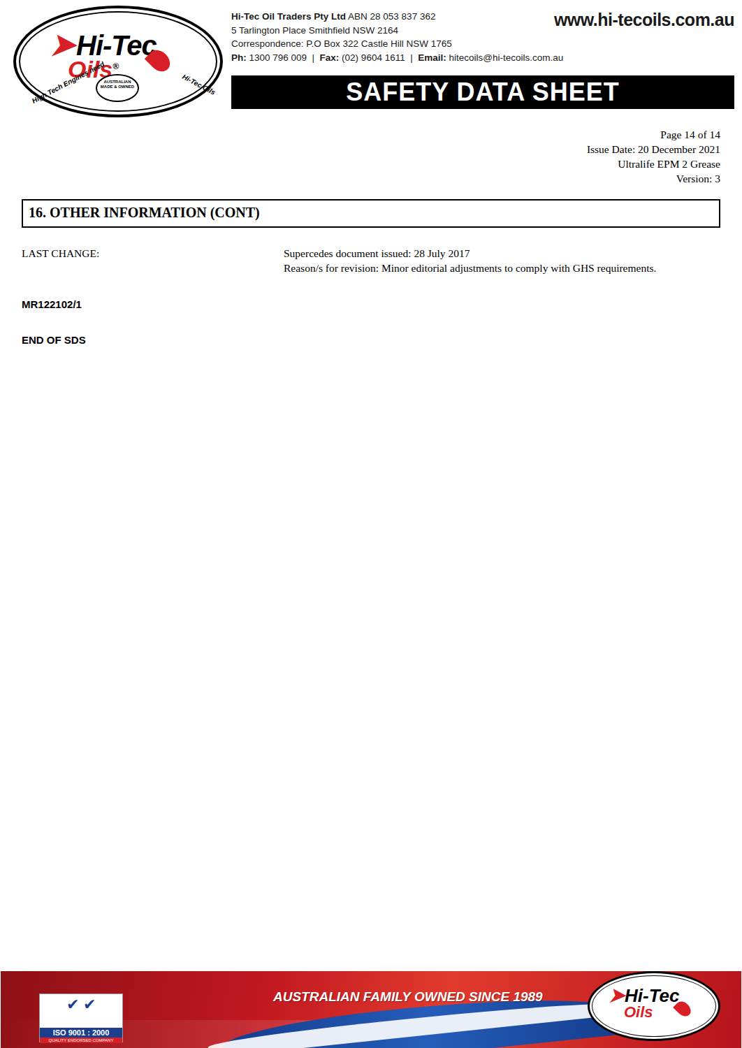➤Hi-Tec
Oils®
High Tech Engines need
Hi-Tec Oils
AUSTRALIAN
MADE & OWNED
Hi-Tec Oil Traders Pty Ltd ABN 28 053 837 362
5 Tarlington Place Smithfield NSW 2164
Correspondence: P.O Box 322 Castle Hill NSW 1765
Ph: 1300 796 009 | Fax: (02) 9604 1611 | Email: hitecoils@hi-tecoils.com.au
www.hi-tecoils.com.au
SAFETY DATA SHEET
Page 14 of 14
Issue Date: 20 December 2021
Ultralife EPM 2 Grease
Version: 3
16. OTHER INFORMATION (CONT)
LAST CHANGE:
Supercedes document issued: 28 July 2017
Reason/s for revision: Minor editorial adjustments to comply with GHS requirements.
MR122102/1
END OF SDS
AUSTRALIAN FAMILY OWNED SINCE 1989
✔ ✔
ISO 9001 : 2000
QUALITY ENDORSED COMPANY
➤Hi-Tec
Oils